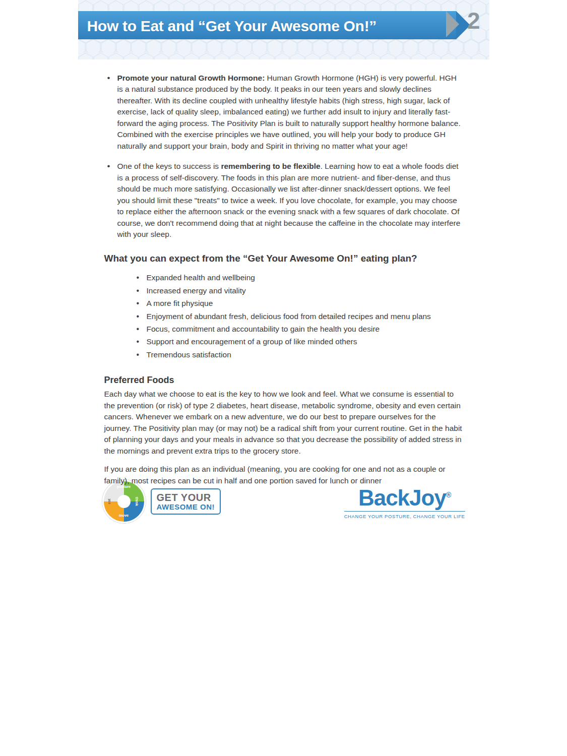How to Eat and “Get Your Awesome On!”
2
Promote your natural Growth Hormone: Human Growth Hormone (HGH) is very powerful. HGH is a natural substance produced by the body. It peaks in our teen years and slowly declines thereafter. With its decline coupled with unhealthy lifestyle habits (high stress, high sugar, lack of exercise, lack of quality sleep, imbalanced eating) we further add insult to injury and literally fast-forward the aging process. The Positivity Plan is built to naturally support healthy hormone balance. Combined with the exercise principles we have outlined, you will help your body to produce GH naturally and support your brain, body and Spirit in thriving no matter what your age!
One of the keys to success is remembering to be flexible. Learning how to eat a whole foods diet is a process of self-discovery. The foods in this plan are more nutrient- and fiber-dense, and thus should be much more satisfying. Occasionally we list after-dinner snack/dessert options. We feel you should limit these "treats" to twice a week. If you love chocolate, for example, you may choose to replace either the afternoon snack or the evening snack with a few squares of dark chocolate. Of course, we don't recommend doing that at night because the caffeine in the chocolate may interfere with your sleep.
What you can expect from the “Get Your Awesome On!” eating plan?
Expanded health and wellbeing
Increased energy and vitality
A more fit physique
Enjoyment of abundant fresh, delicious food from detailed recipes and menu plans
Focus, commitment and accountability to gain the health you desire
Support and encouragement of a group of like minded others
Tremendous satisfaction
Preferred Foods
Each day what we choose to eat is the key to how we look and feel. What we consume is essential to the prevention (or risk) of type 2 diabetes, heart disease, metabolic syndrome, obesity and even certain cancers. Whenever we embark on a new adventure, we do our best to prepare ourselves for the journey. The Positivity plan may (or may not) be a radical shift from your current routine. Get in the habit of planning your days and your meals in advance so that you decrease the possibility of added stress in the mornings and prevent extra trips to the grocery store.
If you are doing this plan as an individual (meaning, you are cooking for one and not as a couple or family), most recipes can be cut in half and one portion saved for lunch or dinner
posture think move eat
GET YOUR
AWESOME ON!
BackJoy®
CHANGE YOUR POSTURE, CHANGE YOUR LIFE